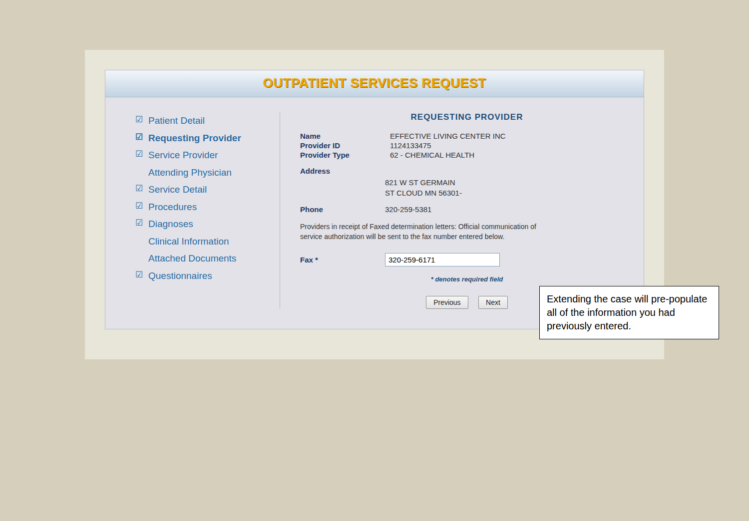OUTPATIENT SERVICES REQUEST
Patient Detail
Requesting Provider
Service Provider
Attending Physician
Service Detail
Procedures
Diagnoses
Clinical Information
Attached Documents
Questionnaires
REQUESTING PROVIDER
| Name | EFFECTIVE LIVING CENTER INC |
| Provider ID | 1124133475 |
| Provider Type | 62 - CHEMICAL HEALTH |
Address
821 W ST GERMAIN
ST CLOUD MN 56301-
Phone 320-259-5381
Providers in receipt of Faxed determination letters: Official communication of service authorization will be sent to the fax number entered below.
Fax *
* denotes required field
Previous Next
Extending the case will pre-populate all of the information you had previously entered.